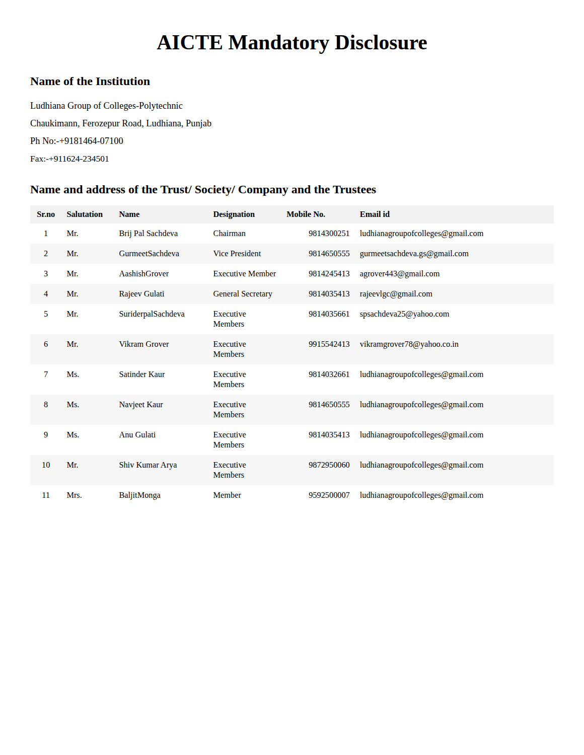AICTE Mandatory Disclosure
Name of the Institution
Ludhiana Group of Colleges-Polytechnic
Chaukimann, Ferozepur Road, Ludhiana, Punjab
Ph No:-+9181464-07100
Fax:-+911624-234501
Name and address of the Trust/ Society/ Company and the Trustees
| Sr.no | Salutation | Name | Designation | Mobile No. | Email id |
| --- | --- | --- | --- | --- | --- |
| 1 | Mr. | Brij Pal Sachdeva | Chairman | 9814300251 | ludhianagroupofcolleges@gmail.com |
| 2 | Mr. | GurmeetSachdeva | Vice President | 9814650555 | gurmeetsachdeva.gs@gmail.com |
| 3 | Mr. | AashishGrover | Executive Member | 9814245413 | agrover443@gmail.com |
| 4 | Mr. | Rajeev Gulati | General Secretary | 9814035413 | rajeevlgc@gmail.com |
| 5 | Mr. | SuriderpalSachdeva | Executive Members | 9814035661 | spsachdeva25@yahoo.com |
| 6 | Mr. | Vikram Grover | Executive Members | 9915542413 | vikramgrover78@yahoo.co.in |
| 7 | Ms. | Satinder Kaur | Executive Members | 9814032661 | ludhianagroupofcolleges@gmail.com |
| 8 | Ms. | Navjeet Kaur | Executive Members | 9814650555 | ludhianagroupofcolleges@gmail.com |
| 9 | Ms. | Anu Gulati | Executive Members | 9814035413 | ludhianagroupofcolleges@gmail.com |
| 10 | Mr. | Shiv Kumar Arya | Executive Members | 9872950060 | ludhianagroupofcolleges@gmail.com |
| 11 | Mrs. | BaljitMonga | Member | 9592500007 | ludhianagroupofcolleges@gmail.com |